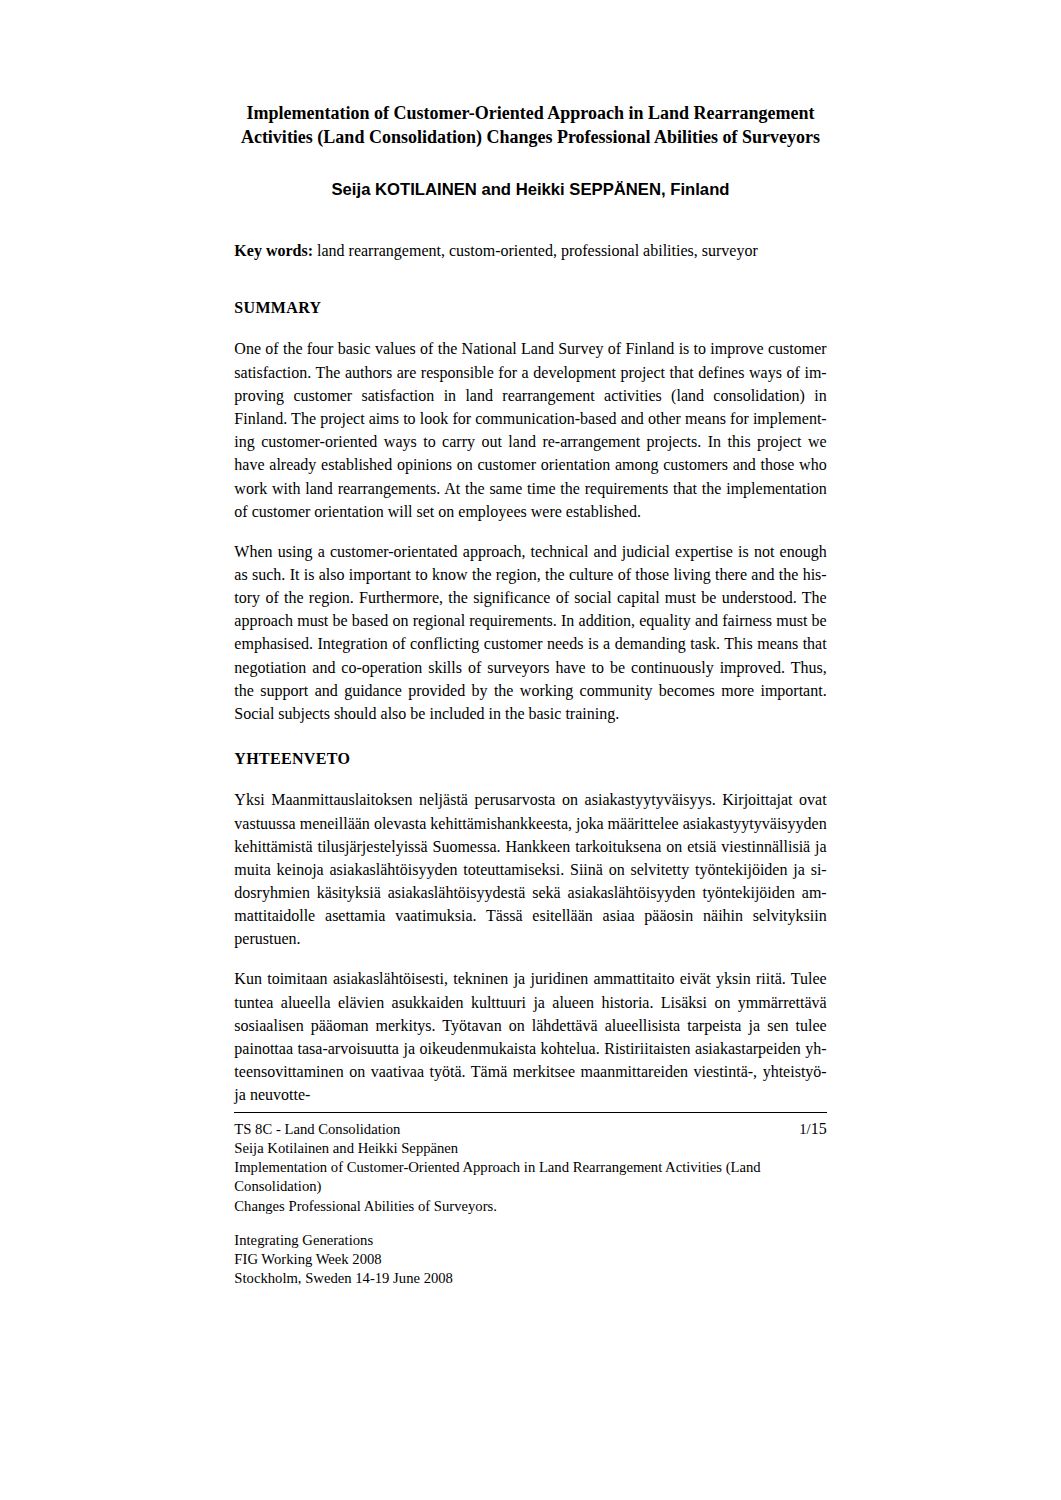Implementation of Customer-Oriented Approach in Land Rearrangement Activities (Land Consolidation) Changes Professional Abilities of Surveyors
Seija KOTILAINEN and Heikki SEPPÄNEN, Finland
Key words: land rearrangement, custom-oriented, professional abilities, surveyor
SUMMARY
One of the four basic values of the National Land Survey of Finland is to improve customer satisfaction. The authors are responsible for a development project that defines ways of improving customer satisfaction in land rearrangement activities (land consolidation) in Finland. The project aims to look for communication-based and other means for implementing customer-oriented ways to carry out land re-arrangement projects. In this project we have already established opinions on customer orientation among customers and those who work with land rearrangements. At the same time the requirements that the implementation of customer orientation will set on employees were established.
When using a customer-orientated approach, technical and judicial expertise is not enough as such. It is also important to know the region, the culture of those living there and the history of the region. Furthermore, the significance of social capital must be understood. The approach must be based on regional requirements. In addition, equality and fairness must be emphasised. Integration of conflicting customer needs is a demanding task. This means that negotiation and co-operation skills of surveyors have to be continuously improved. Thus, the support and guidance provided by the working community becomes more important. Social subjects should also be included in the basic training.
YHTEENVETO
Yksi Maanmittauslaitoksen neljästä perusarvosta on asiakastyytyväisyys. Kirjoittajat ovat vastuussa meneillään olevasta kehittämishankkeesta, joka määrittelee asiakastyytyväisyyden kehittämistä tilusjärjestelyissä Suomessa. Hankkeen tarkoituksena on etsiä viestinnällisiä ja muita keinoja asiakaslähtöisyyden toteuttamiseksi. Siinä on selvitetty työntekijöiden ja sidosryhmien käsityksiä asiakaslähtöisyydestä sekä asiakaslähtöisyyden työntekijöiden ammattitaidolle asettamia vaatimuksia. Tässä esitellään asiaa pääosin näihin selvityksiin perustuen.
Kun toimitaan asiakaslähtöisesti, tekninen ja juridinen ammattitaito eivät yksin riitä. Tulee tuntea alueella elävien asukkaiden kulttuuri ja alueen historia. Lisäksi on ymmärrettävä sosiaalisen pääoman merkitys. Työtavan on lähdettävä alueellisista tarpeista ja sen tulee painottaa tasa-arvoisuutta ja oikeudenmukaista kohtelua. Ristiriitaisten asiakastarpeiden yhteensovittaminen on vaativaa työtä. Tämä merkitsee maanmittareiden viestintä-, yhteistyö- ja neuvotte-
TS 8C - Land Consolidation
Seija Kotilainen and Heikki Seppänen
Implementation of Customer-Oriented Approach in Land Rearrangement Activities (Land Consolidation)
Changes Professional Abilities of Surveyors.
1/15
Integrating Generations
FIG Working Week 2008
Stockholm, Sweden 14-19 June 2008